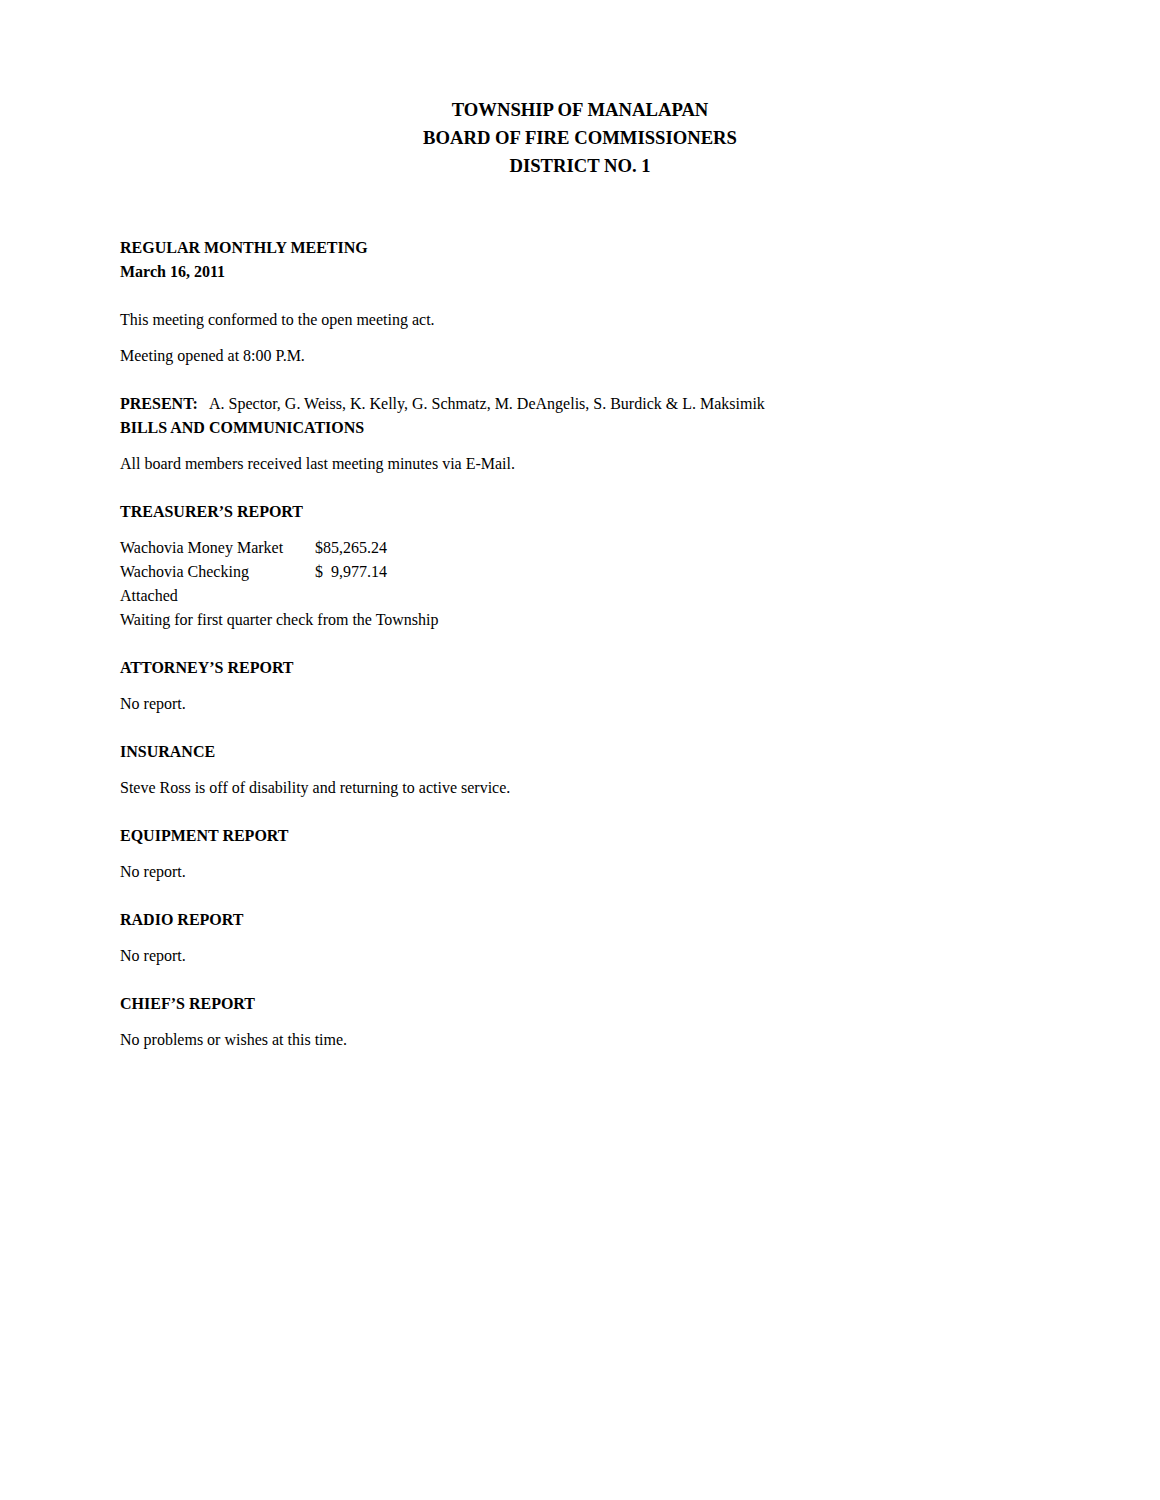TOWNSHIP OF MANALAPAN
BOARD OF FIRE COMMISSIONERS
DISTRICT NO. 1
REGULAR MONTHLY MEETING
March 16, 2011
This meeting conformed to the open meeting act.
Meeting opened at 8:00 P.M.
PRESENT: A. Spector, G. Weiss, K. Kelly, G. Schmatz, M. DeAngelis, S. Burdick & L. Maksimik
BILLS AND COMMUNICATIONS
All board members received last meeting minutes via E-Mail.
TREASURER’S REPORT
| Wachovia Money Market | $85,265.24 |
| Wachovia Checking | $ 9,977.14 |
Attached
Waiting for first quarter check from the Township
ATTORNEY’S REPORT
No report.
INSURANCE
Steve Ross is off of disability and returning to active service.
EQUIPMENT REPORT
No report.
RADIO REPORT
No report.
CHIEF’S REPORT
No problems or wishes at this time.